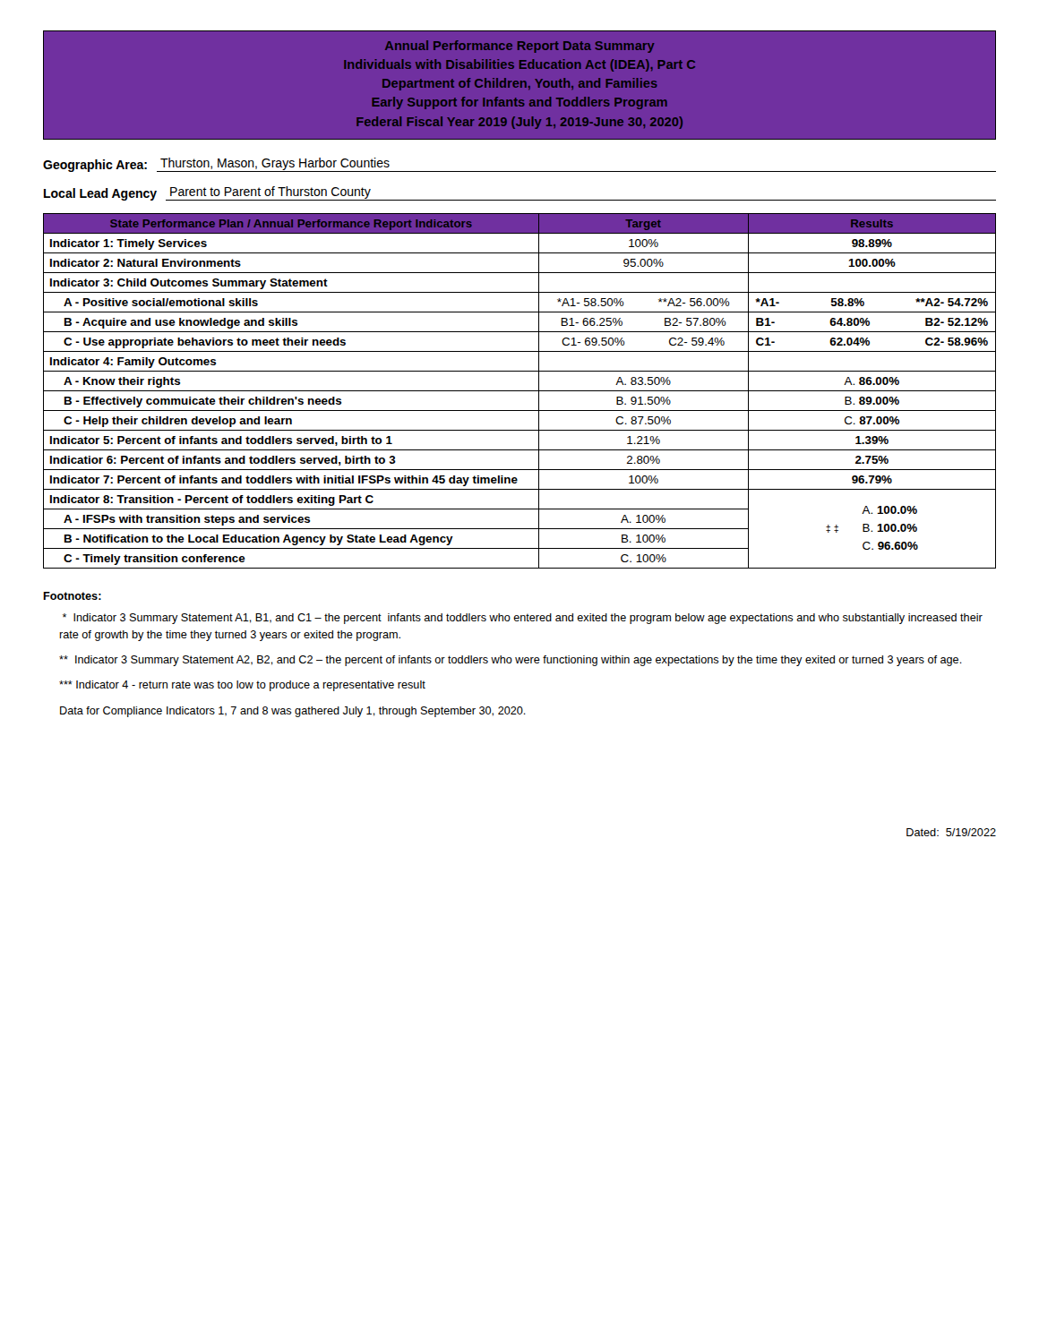Annual Performance Report Data Summary
Individuals with Disabilities Education Act (IDEA), Part C
Department of Children, Youth, and Families
Early Support for Infants and Toddlers Program
Federal Fiscal Year 2019 (July 1, 2019-June 30, 2020)
Geographic Area:
Thurston, Mason, Grays Harbor Counties
Local Lead Agency
Parent to Parent of Thurston County
| State Performance Plan / Annual Performance Report Indicators | Target | Results |
| --- | --- | --- |
| Indicator 1: Timely Services | 100% | 98.89% |
| Indicator 2: Natural Environments | 95.00% | 100.00% |
| Indicator 3: Child Outcomes Summary Statement | | |
| A - Positive social/emotional skills | *A1- 58.50% **A2- 56.00% | *A1- 58.8% **A2- 54.72% |
| B - Acquire and use knowledge and skills | B1- 66.25% B2- 57.80% | B1- 64.80% B2- 52.12% |
| C - Use appropriate behaviors to meet their needs | C1- 69.50% C2- 59.4% | C1- 62.04% C2- 58.96% |
| Indicator 4: Family Outcomes | | |
| A - Know their rights | A. 83.50% | A. 86.00% |
| B - Effectively commuicate their children's needs | B. 91.50% | B. 89.00% |
| C - Help their children develop and learn | C. 87.50% | C. 87.00% |
| Indicator 5: Percent of infants and toddlers served, birth to 1 | 1.21% | 1.39% |
| Indicatior 6: Percent of infants and toddlers served, birth to 3 | 2.80% | 2.75% |
| Indicator 7: Percent of infants and toddlers with initial IFSPs within 45 day timeline | 100% | 96.79% |
| Indicator 8: Transition - Percent of toddlers exiting Part C | | ‡ ‡ A. 100.0% B. 100.0% C. 96.60% |
| A - IFSPs with transition steps and services | A. 100% |
| B - Notification to the Local Education Agency by State Lead Agency | B. 100% |
| C - Timely transition conference | C. 100% |
Footnotes:
* Indicator 3 Summary Statement A1, B1, and C1 – the percent infants and toddlers who entered and exited the program below age expectations and who substantially increased their rate of growth by the time they turned 3 years or exited the program.
** Indicator 3 Summary Statement A2, B2, and C2 – the percent of infants or toddlers who were functioning within age expectations by the time they exited or turned 3 years of age.
*** Indicator 4 - return rate was too low to produce a representative result
Data for Compliance Indicators 1, 7 and 8 was gathered July 1, through September 30, 2020.
Dated: 5/19/2022